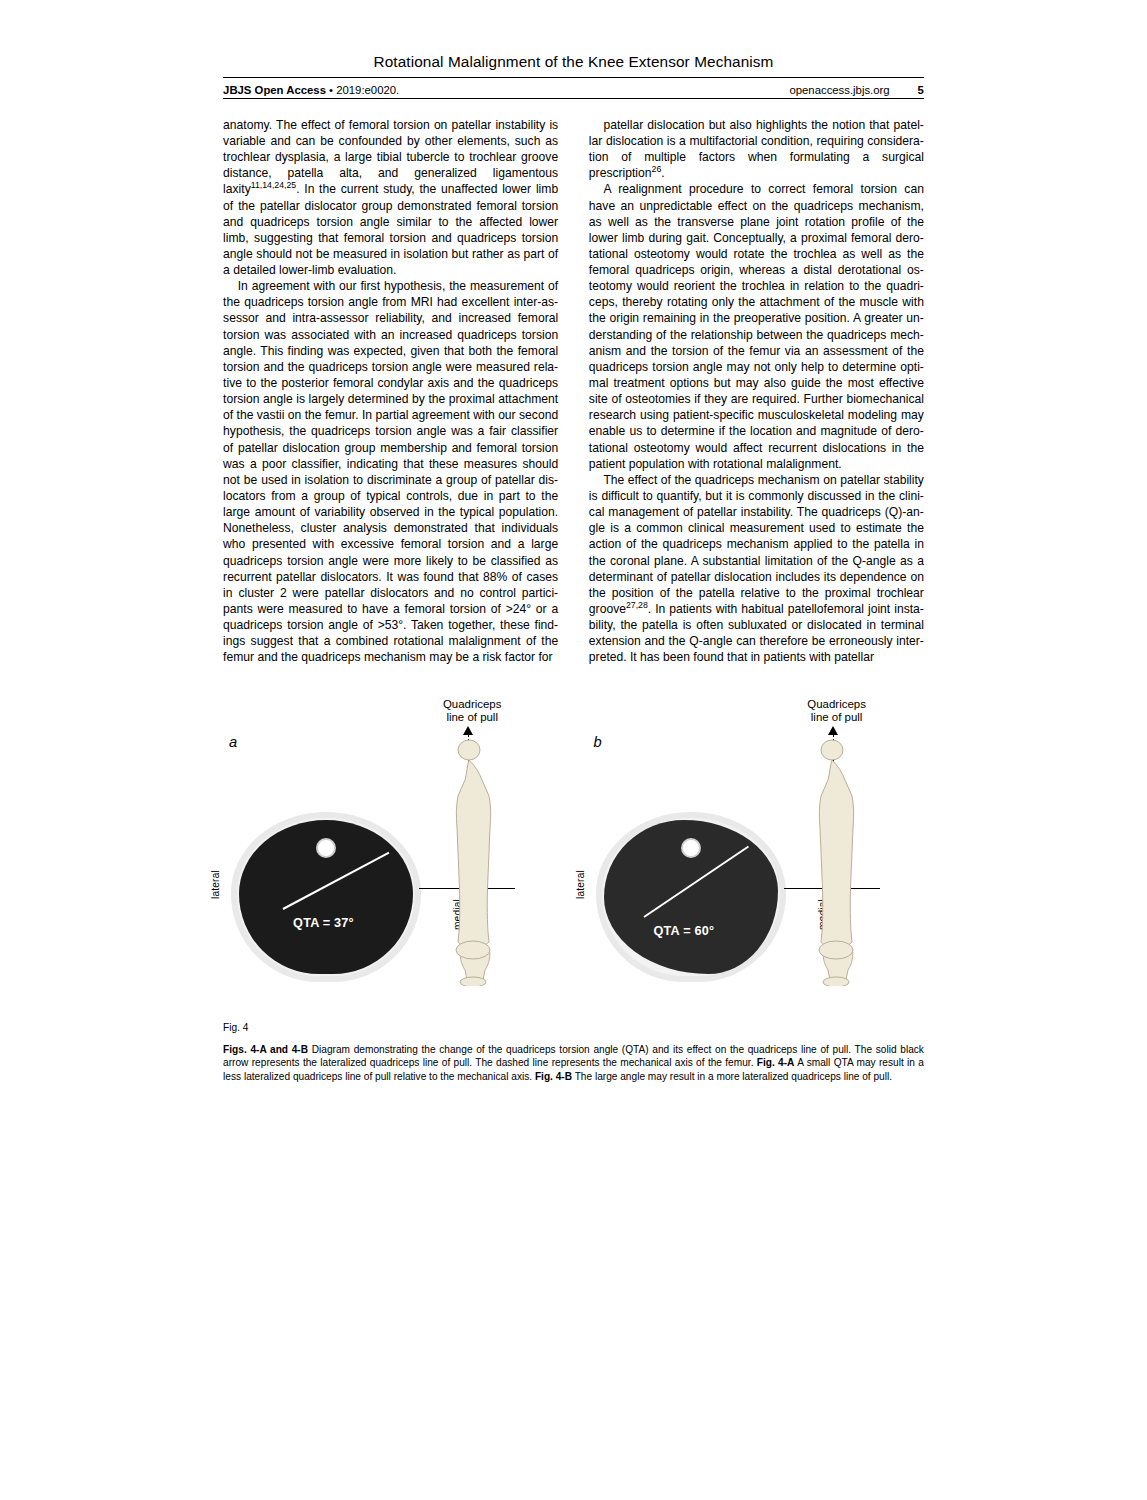Rotational Malalignment of the Knee Extensor Mechanism
JBJS Open Access • 2019:e0020.
openaccess.jbjs.org 5
anatomy. The effect of femoral torsion on patellar instability is variable and can be confounded by other elements, such as trochlear dysplasia, a large tibial tubercle to trochlear groove distance, patella alta, and generalized ligamentous laxity11,14,24,25. In the current study, the unaffected lower limb of the patellar dislocator group demonstrated femoral torsion and quadriceps torsion angle similar to the affected lower limb, suggesting that femoral torsion and quadriceps torsion angle should not be measured in isolation but rather as part of a detailed lower-limb evaluation.
In agreement with our first hypothesis, the measurement of the quadriceps torsion angle from MRI had excellent inter-assessor and intra-assessor reliability, and increased femoral torsion was associated with an increased quadriceps torsion angle. This finding was expected, given that both the femoral torsion and the quadriceps torsion angle were measured relative to the posterior femoral condylar axis and the quadriceps torsion angle is largely determined by the proximal attachment of the vastii on the femur. In partial agreement with our second hypothesis, the quadriceps torsion angle was a fair classifier of patellar dislocation group membership and femoral torsion was a poor classifier, indicating that these measures should not be used in isolation to discriminate a group of patellar dislocators from a group of typical controls, due in part to the large amount of variability observed in the typical population. Nonetheless, cluster analysis demonstrated that individuals who presented with excessive femoral torsion and a large quadriceps torsion angle were more likely to be classified as recurrent patellar dislocators. It was found that 88% of cases in cluster 2 were patellar dislocators and no control participants were measured to have a femoral torsion of >24° or a quadriceps torsion angle of >53°. Taken together, these findings suggest that a combined rotational malalignment of the femur and the quadriceps mechanism may be a risk factor for
patellar dislocation but also highlights the notion that patellar dislocation is a multifactorial condition, requiring consideration of multiple factors when formulating a surgical prescription26.
A realignment procedure to correct femoral torsion can have an unpredictable effect on the quadriceps mechanism, as well as the transverse plane joint rotation profile of the lower limb during gait. Conceptually, a proximal femoral derotational osteotomy would rotate the trochlea as well as the femoral quadriceps origin, whereas a distal derotational osteotomy would reorient the trochlea in relation to the quadriceps, thereby rotating only the attachment of the muscle with the origin remaining in the preoperative position. A greater understanding of the relationship between the quadriceps mechanism and the torsion of the femur via an assessment of the quadriceps torsion angle may not only help to determine optimal treatment options but may also guide the most effective site of osteotomies if they are required. Further biomechanical research using patient-specific musculoskeletal modeling may enable us to determine if the location and magnitude of derotational osteotomy would affect recurrent dislocations in the patient population with rotational malalignment.
The effect of the quadriceps mechanism on patellar stability is difficult to quantify, but it is commonly discussed in the clinical management of patellar instability. The quadriceps (Q)-angle is a common clinical measurement used to estimate the action of the quadriceps mechanism applied to the patella in the coronal plane. A substantial limitation of the Q-angle as a determinant of patellar dislocation includes its dependence on the position of the patella relative to the proximal trochlear groove27,28. In patients with habitual patellofemoral joint instability, the patella is often subluxated or dislocated in terminal extension and the Q-angle can therefore be erroneously interpreted. It has been found that in patients with patellar
a
Quadriceps
line of pull
QTA = 37°
lateral
medial
b
Quadriceps
line of pull
QTA = 60°
lateral
medial
Fig. 4
Figs. 4-A and 4-B Diagram demonstrating the change of the quadriceps torsion angle (QTA) and its effect on the quadriceps line of pull. The solid black arrow represents the lateralized quadriceps line of pull. The dashed line represents the mechanical axis of the femur. Fig. 4-A A small QTA may result in a less lateralized quadriceps line of pull relative to the mechanical axis. Fig. 4-B The large angle may result in a more lateralized quadriceps line of pull.